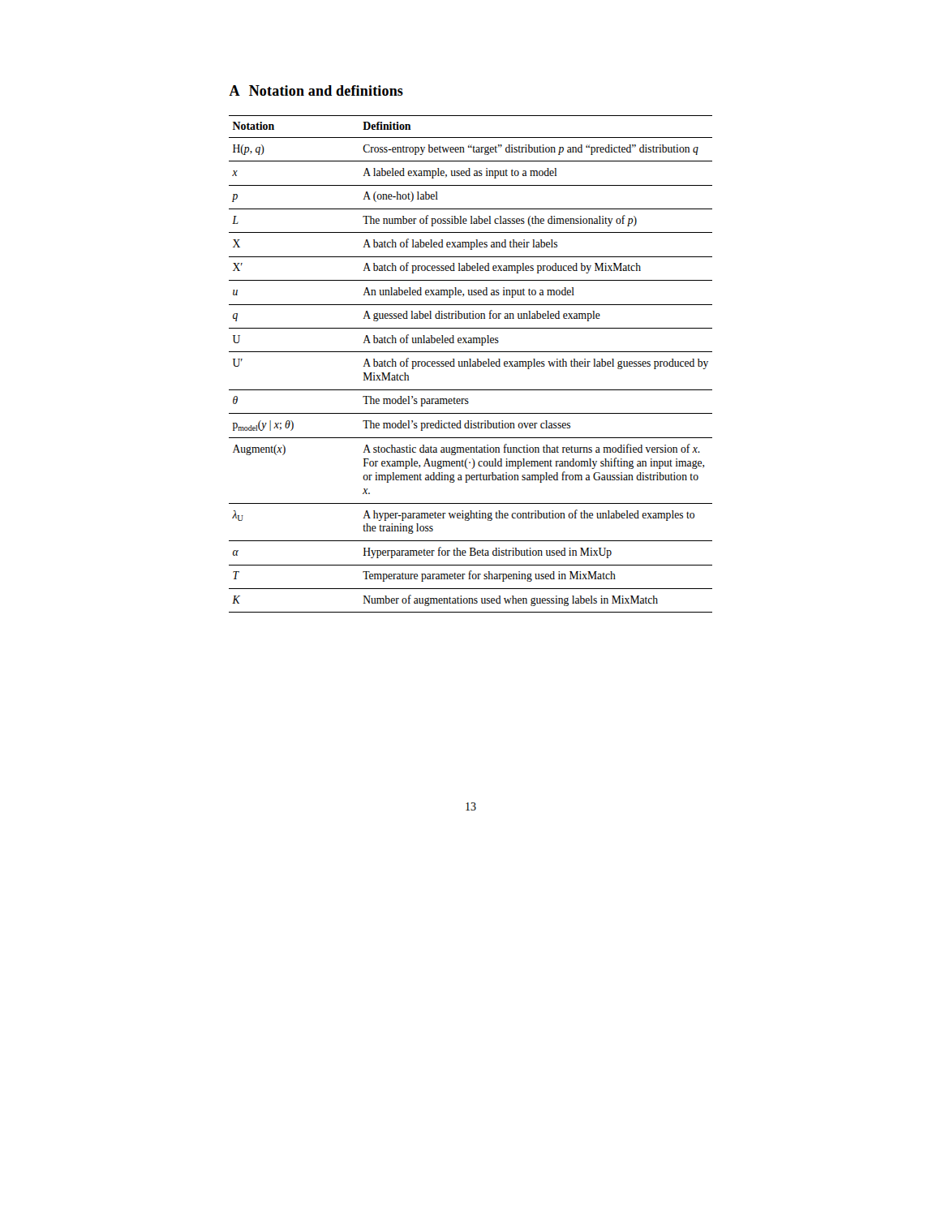ANotation and definitions
| Notation | Definition |
| --- | --- |
| H ( p , q ) | Cross-entropy between “target” distribution p and “predicted” distribution q |
| x | A labeled example, used as input to a model |
| p | A (one-hot) label |
| L | The number of possible label classes (the dimensionality of p ) |
| X | A batch of labeled examples and their labels |
| X ′ | A batch of processed labeled examples produced by MixMatch |
| u | An unlabeled example, used as input to a model |
| q | A guessed label distribution for an unlabeled example |
| U | A batch of unlabeled examples |
| U ′ | A batch of processed unlabeled examples with their label guesses produced by MixMatch |
| θ | The model’s parameters |
| p model ( y / x ; θ ) | The model’s predicted distribution over classes |
| Augment ( x ) | A stochastic data augmentation function that returns a modified version of x . For example, Augment (·) could implement randomly shifting an input image, or implement adding a perturbation sampled from a Gaussian distribution to x . |
| λ U | A hyper-parameter weighting the contribution of the unlabeled examples to the training loss |
| α | Hyperparameter for the Beta distribution used in MixUp |
| T | Temperature parameter for sharpening used in MixMatch |
| K | Number of augmentations used when guessing labels in MixMatch |
13